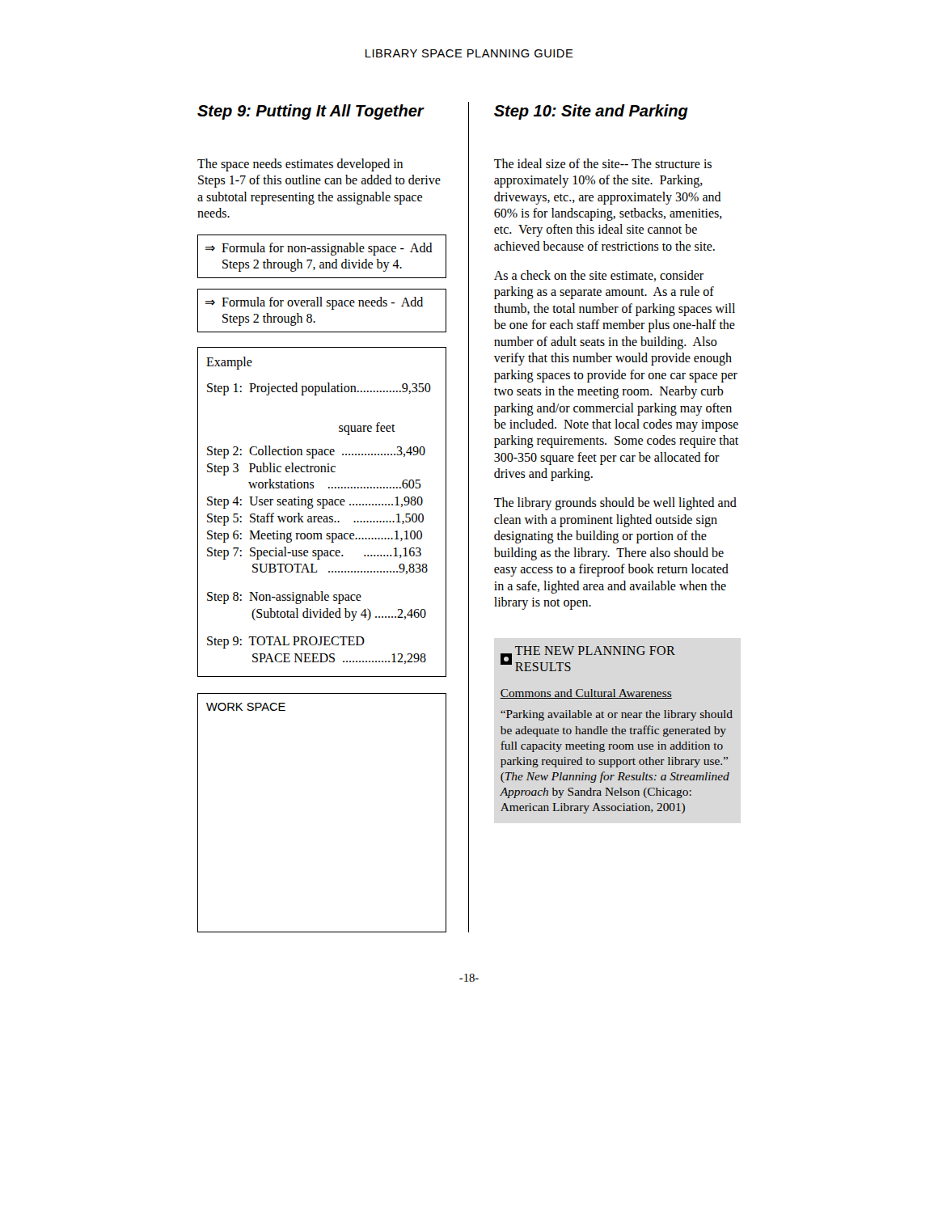LIBRARY SPACE PLANNING GUIDE
Step 9: Putting It All Together
The space needs estimates developed in
Steps 1-7 of this outline can be added to derive a subtotal representing the assignable space needs.
⇒ Formula for non-assignable space - Add Steps 2 through 7, and divide by 4.
⇒ Formula for overall space needs - Add Steps 2 through 8.
Example
Step 1: Projected population..............9,350
square feet
Step 2: Collection space .................3,490
Step 3 Public electronic
workstations .......................605
Step 4: User seating space ..............1,980
Step 5: Staff work areas.. .............1,500
Step 6: Meeting room space............1,100
Step 7: Special-use space. .........1,163
SUBTOTAL ......................9,838
Step 8: Non-assignable space
(Subtotal divided by 4) .......2,460
Step 9: TOTAL PROJECTED
SPACE NEEDS ...............12,298
WORK SPACE
Step 10: Site and Parking
The ideal size of the site-- The structure is approximately 10% of the site. Parking, driveways, etc., are approximately 30% and 60% is for landscaping, setbacks, amenities, etc. Very often this ideal site cannot be achieved because of restrictions to the site.
As a check on the site estimate, consider parking as a separate amount. As a rule of thumb, the total number of parking spaces will be one for each staff member plus one-half the number of adult seats in the building. Also verify that this number would provide enough parking spaces to provide for one car space per two seats in the meeting room. Nearby curb parking and/or commercial parking may often be included. Note that local codes may impose parking requirements. Some codes require that 300-350 square feet per car be allocated for drives and parking.
The library grounds should be well lighted and clean with a prominent lighted outside sign designating the building or portion of the building as the library. There also should be easy access to a fireproof book return located in a safe, lighted area and available when the library is not open.
THE NEW PLANNING FOR RESULTS
Commons and Cultural Awareness
“Parking available at or near the library should be adequate to handle the traffic generated by full capacity meeting room use in addition to parking required to support other library use.” (The New Planning for Results: a Streamlined Approach by Sandra Nelson (Chicago: American Library Association, 2001)
-18-